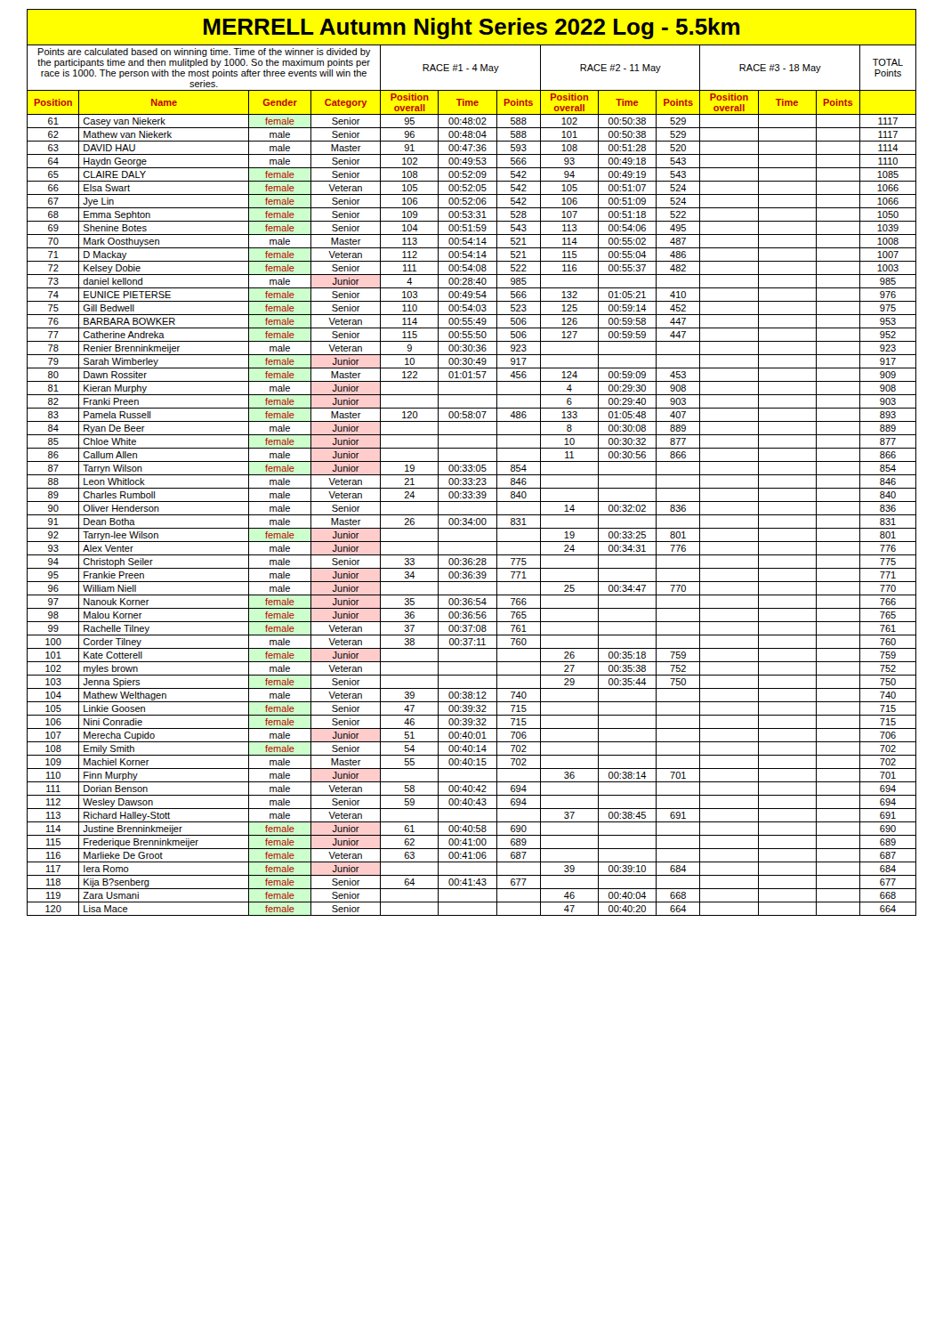| MERRELL Autumn Night Series 2022 Log - 5.5km |
| Points are calculated based on winning time. Time of the winner is divided by the participants time and then mulitpled by 1000. So the maximum points per race is 1000. The person with the most points after three events will win the series. | RACE #1 - 4 May | RACE #2 - 11 May | RACE #3 - 18 May | TOTAL Points |
| Position | Name | Gender | Category | Position overall | Time | Points | Position overall | Time | Points | Position overall | Time | Points | |
| 61 | Casey van Niekerk | female | Senior | 95 | 00:48:02 | 588 | 102 | 00:50:38 | 529 | | | | 1117 |
| 62 | Mathew van Niekerk | male | Senior | 96 | 00:48:04 | 588 | 101 | 00:50:38 | 529 | | | | 1117 |
| 63 | DAVID HAU | male | Master | 91 | 00:47:36 | 593 | 108 | 00:51:28 | 520 | | | | 1114 |
| 64 | Haydn George | male | Senior | 102 | 00:49:53 | 566 | 93 | 00:49:18 | 543 | | | | 1110 |
| 65 | CLAIRE DALY | female | Senior | 108 | 00:52:09 | 542 | 94 | 00:49:19 | 543 | | | | 1085 |
| 66 | Elsa Swart | female | Veteran | 105 | 00:52:05 | 542 | 105 | 00:51:07 | 524 | | | | 1066 |
| 67 | Jye Lin | female | Senior | 106 | 00:52:06 | 542 | 106 | 00:51:09 | 524 | | | | 1066 |
| 68 | Emma Sephton | female | Senior | 109 | 00:53:31 | 528 | 107 | 00:51:18 | 522 | | | | 1050 |
| 69 | Shenine Botes | female | Senior | 104 | 00:51:59 | 543 | 113 | 00:54:06 | 495 | | | | 1039 |
| 70 | Mark Oosthuysen | male | Master | 113 | 00:54:14 | 521 | 114 | 00:55:02 | 487 | | | | 1008 |
| 71 | D Mackay | female | Veteran | 112 | 00:54:14 | 521 | 115 | 00:55:04 | 486 | | | | 1007 |
| 72 | Kelsey Dobie | female | Senior | 111 | 00:54:08 | 522 | 116 | 00:55:37 | 482 | | | | 1003 |
| 73 | daniel kellond | male | Junior | 4 | 00:28:40 | 985 | | | | | | | 985 |
| 74 | EUNICE PIETERSE | female | Senior | 103 | 00:49:54 | 566 | 132 | 01:05:21 | 410 | | | | 976 |
| 75 | Gill Bedwell | female | Senior | 110 | 00:54:03 | 523 | 125 | 00:59:14 | 452 | | | | 975 |
| 76 | BARBARA BOWKER | female | Veteran | 114 | 00:55:49 | 506 | 126 | 00:59:58 | 447 | | | | 953 |
| 77 | Catherine Andreka | female | Senior | 115 | 00:55:50 | 506 | 127 | 00:59:59 | 447 | | | | 952 |
| 78 | Renier Brenninkmeijer | male | Veteran | 9 | 00:30:36 | 923 | | | | | | | 923 |
| 79 | Sarah Wimberley | female | Junior | 10 | 00:30:49 | 917 | | | | | | | 917 |
| 80 | Dawn Rossiter | female | Master | 122 | 01:01:57 | 456 | 124 | 00:59:09 | 453 | | | | 909 |
| 81 | Kieran Murphy | male | Junior | | | | 4 | 00:29:30 | 908 | | | | 908 |
| 82 | Franki Preen | female | Junior | | | | 6 | 00:29:40 | 903 | | | | 903 |
| 83 | Pamela Russell | female | Master | 120 | 00:58:07 | 486 | 133 | 01:05:48 | 407 | | | | 893 |
| 84 | Ryan De Beer | male | Junior | | | | 8 | 00:30:08 | 889 | | | | 889 |
| 85 | Chloe White | female | Junior | | | | 10 | 00:30:32 | 877 | | | | 877 |
| 86 | Callum Allen | male | Junior | | | | 11 | 00:30:56 | 866 | | | | 866 |
| 87 | Tarryn Wilson | female | Junior | 19 | 00:33:05 | 854 | | | | | | | 854 |
| 88 | Leon Whitlock | male | Veteran | 21 | 00:33:23 | 846 | | | | | | | 846 |
| 89 | Charles Rumboll | male | Veteran | 24 | 00:33:39 | 840 | | | | | | | 840 |
| 90 | Oliver Henderson | male | Senior | | | | 14 | 00:32:02 | 836 | | | | 836 |
| 91 | Dean Botha | male | Master | 26 | 00:34:00 | 831 | | | | | | | 831 |
| 92 | Tarryn-lee Wilson | female | Junior | | | | 19 | 00:33:25 | 801 | | | | 801 |
| 93 | Alex Venter | male | Junior | | | | 24 | 00:34:31 | 776 | | | | 776 |
| 94 | Christoph Seiler | male | Senior | 33 | 00:36:28 | 775 | | | | | | | 775 |
| 95 | Frankie Preen | male | Junior | 34 | 00:36:39 | 771 | | | | | | | 771 |
| 96 | William Niell | male | Junior | | | | 25 | 00:34:47 | 770 | | | | 770 |
| 97 | Nanouk Korner | female | Junior | 35 | 00:36:54 | 766 | | | | | | | 766 |
| 98 | Malou Korner | female | Junior | 36 | 00:36:56 | 765 | | | | | | | 765 |
| 99 | Rachelle Tilney | female | Veteran | 37 | 00:37:08 | 761 | | | | | | | 761 |
| 100 | Corder Tilney | male | Veteran | 38 | 00:37:11 | 760 | | | | | | | 760 |
| 101 | Kate Cotterell | female | Junior | | | | 26 | 00:35:18 | 759 | | | | 759 |
| 102 | myles brown | male | Veteran | | | | 27 | 00:35:38 | 752 | | | | 752 |
| 103 | Jenna Spiers | female | Senior | | | | 29 | 00:35:44 | 750 | | | | 750 |
| 104 | Mathew Welthagen | male | Veteran | 39 | 00:38:12 | 740 | | | | | | | 740 |
| 105 | Linkie Goosen | female | Senior | 47 | 00:39:32 | 715 | | | | | | | 715 |
| 106 | Nini Conradie | female | Senior | 46 | 00:39:32 | 715 | | | | | | | 715 |
| 107 | Merecha Cupido | male | Junior | 51 | 00:40:01 | 706 | | | | | | | 706 |
| 108 | Emily Smith | female | Senior | 54 | 00:40:14 | 702 | | | | | | | 702 |
| 109 | Machiel Korner | male | Master | 55 | 00:40:15 | 702 | | | | | | | 702 |
| 110 | Finn Murphy | male | Junior | | | | 36 | 00:38:14 | 701 | | | | 701 |
| 111 | Dorian Benson | male | Veteran | 58 | 00:40:42 | 694 | | | | | | | 694 |
| 112 | Wesley Dawson | male | Senior | 59 | 00:40:43 | 694 | | | | | | | 694 |
| 113 | Richard Halley-Stott | male | Veteran | | | | 37 | 00:38:45 | 691 | | | | 691 |
| 114 | Justine Brenninkmeijer | female | Junior | 61 | 00:40:58 | 690 | | | | | | | 690 |
| 115 | Frederique Brenninkmeijer | female | Junior | 62 | 00:41:00 | 689 | | | | | | | 689 |
| 116 | Marlieke De Groot | female | Veteran | 63 | 00:41:06 | 687 | | | | | | | 687 |
| 117 | Iera Romo | female | Junior | | | | 39 | 00:39:10 | 684 | | | | 684 |
| 118 | Kija B?senberg | female | Senior | 64 | 00:41:43 | 677 | | | | | | | 677 |
| 119 | Zara Usmani | female | Senior | | | | 46 | 00:40:04 | 668 | | | | 668 |
| 120 | Lisa Mace | female | Senior | | | | 47 | 00:40:20 | 664 | | | | 664 |